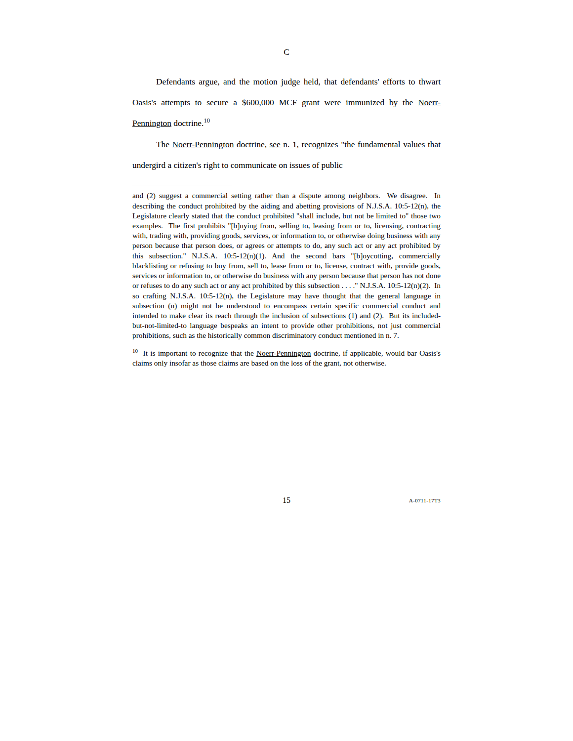C
Defendants argue, and the motion judge held, that defendants' efforts to thwart Oasis's attempts to secure a $600,000 MCF grant were immunized by the Noerr-Pennington doctrine.10
The Noerr-Pennington doctrine, see n. 1, recognizes "the fundamental values that undergird a citizen's right to communicate on issues of public
and (2) suggest a commercial setting rather than a dispute among neighbors. We disagree. In describing the conduct prohibited by the aiding and abetting provisions of N.J.S.A. 10:5-12(n), the Legislature clearly stated that the conduct prohibited "shall include, but not be limited to" those two examples. The first prohibits "[b]uying from, selling to, leasing from or to, licensing, contracting with, trading with, providing goods, services, or information to, or otherwise doing business with any person because that person does, or agrees or attempts to do, any such act or any act prohibited by this subsection." N.J.S.A. 10:5-12(n)(1). And the second bars "[b]oycotting, commercially blacklisting or refusing to buy from, sell to, lease from or to, license, contract with, provide goods, services or information to, or otherwise do business with any person because that person has not done or refuses to do any such act or any act prohibited by this subsection . . . ." N.J.S.A. 10:5-12(n)(2). In so crafting N.J.S.A. 10:5-12(n), the Legislature may have thought that the general language in subsection (n) might not be understood to encompass certain specific commercial conduct and intended to make clear its reach through the inclusion of subsections (1) and (2). But its included-but-not-limited-to language bespeaks an intent to provide other prohibitions, not just commercial prohibitions, such as the historically common discriminatory conduct mentioned in n. 7.
10 It is important to recognize that the Noerr-Pennington doctrine, if applicable, would bar Oasis's claims only insofar as those claims are based on the loss of the grant, not otherwise.
15
A-0711-17T3